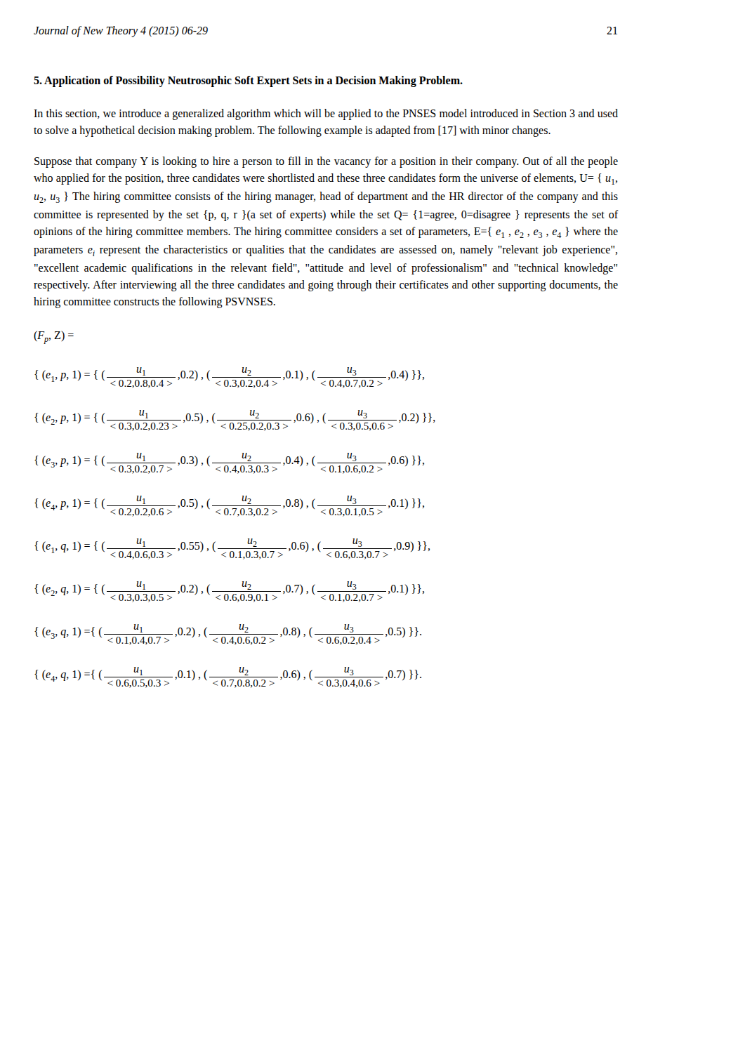Journal of New Theory 4 (2015) 06-29 21
5. Application of Possibility Neutrosophic Soft Expert Sets in a Decision Making Problem.
In this section, we introduce a generalized algorithm which will be applied to the PNSES model introduced in Section 3 and used to solve a hypothetical decision making problem. The following example is adapted from [17] with minor changes.
Suppose that company Y is looking to hire a person to fill in the vacancy for a position in their company. Out of all the people who applied for the position, three candidates were shortlisted and these three candidates form the universe of elements, U= { u1, u2, u3 } The hiring committee consists of the hiring manager, head of department and the HR director of the company and this committee is represented by the set {p, q, r }(a set of experts) while the set Q= {1=agree, 0=disagree } represents the set of opinions of the hiring committee members. The hiring committee considers a set of parameters, E={ e1 , e2 , e3 , e4 } where the parameters ei represent the characteristics or qualities that the candidates are assessed on, namely "relevant job experience", "excellent academic qualifications in the relevant field", "attitude and level of professionalism" and "technical knowledge" respectively. After interviewing all the three candidates and going through their certificates and other supporting documents, the hiring committee constructs the following PSVNSES.
(Fp, Z) =
{ (e1, p, 1) = { (u1< 0.2,0.8,0.4 >,0.2) , (u2< 0.3,0.2,0.4 >,0.1) , (u3< 0.4,0.7,0.2 >,0.4) }},
{ (e2, p, 1) = { (u1< 0.3,0.2,0.23 >,0.5) , (u2< 0.25,0.2,0.3 >,0.6) , (u3< 0.3,0.5,0.6 >,0.2) }},
{ (e3, p, 1) = { (u1< 0.3,0.2,0.7 >,0.3) , (u2< 0.4,0.3,0.3 >,0.4) , (u3< 0.1,0.6,0.2 >,0.6) }},
{ (e4, p, 1) = { (u1< 0.2,0.2,0.6 >,0.5) , (u2< 0.7,0.3,0.2 >,0.8) , (u3< 0.3,0.1,0.5 >,0.1) }},
{ (e1, q, 1) = { (u1< 0.4,0.6,0.3 >,0.55) , (u2< 0.1,0.3,0.7 >,0.6) , (u3< 0.6,0.3,0.7 >,0.9) }},
{ (e2, q, 1) = { (u1< 0.3,0.3,0.5 >,0.2) , (u2< 0.6,0.9,0.1 >,0.7) , (u3< 0.1,0.2,0.7 >,0.1) }},
{ (e3, q, 1) ={ (u1< 0.1,0.4,0.7 >,0.2) , (u2< 0.4,0.6,0.2 >,0.8) , (u3< 0.6,0.2,0.4 >,0.5) }}.
{ (e4, q, 1) ={ (u1< 0.6,0.5,0.3 >,0.1) , (u2< 0.7,0.8,0.2 >,0.6) , (u3< 0.3,0.4,0.6 >,0.7) }}.